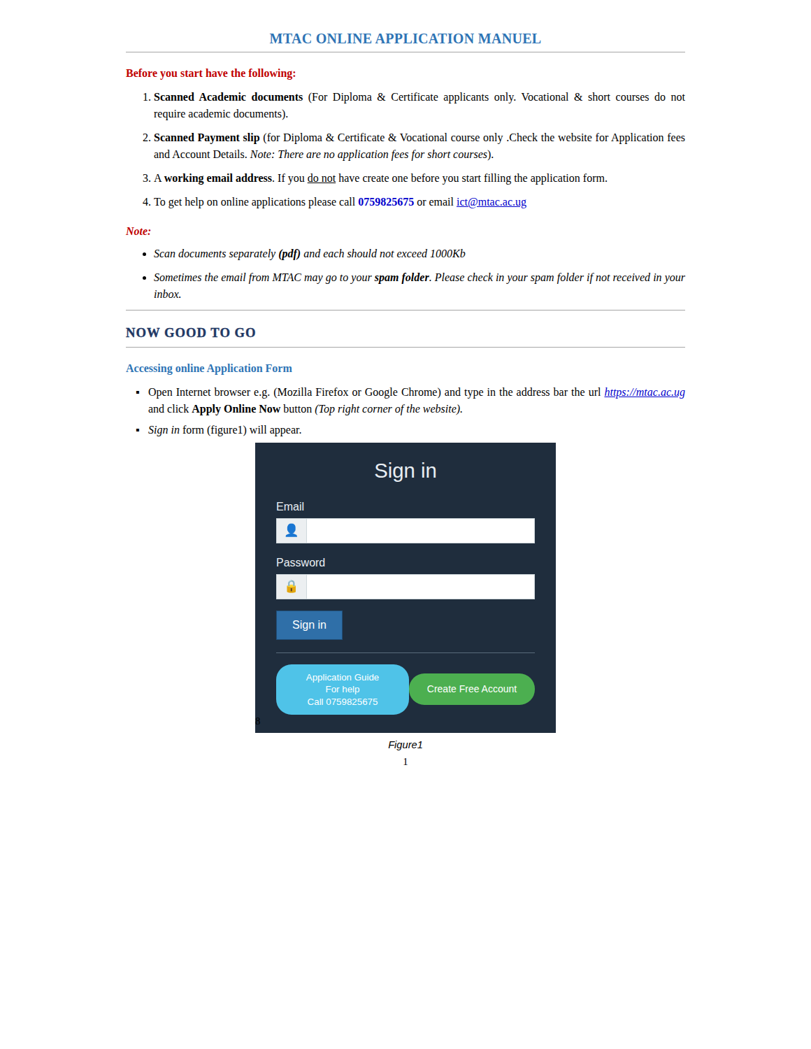MTAC ONLINE APPLICATION MANUEL
Before you start have the following:
Scanned Academic documents (For Diploma & Certificate applicants only. Vocational & short courses do not require academic documents).
Scanned Payment slip (for Diploma & Certificate & Vocational course only .Check the website for Application fees and Account Details. Note: There are no application fees for short courses).
A working email address. If you do not have create one before you start filling the application form.
To get help on online applications please call 0759825675 or email ict@mtac.ac.ug
Note:
Scan documents separately (pdf) and each should not exceed 1000Kb
Sometimes the email from MTAC may go to your spam folder. Please check in your spam folder if not received in your inbox.
NOW GOOD TO GO
Accessing online Application Form
Open Internet browser e.g. (Mozilla Firefox or Google Chrome) and type in the address bar the url https://mtac.ac.ug and click Apply Online Now button (Top right corner of the website).
Sign in form (figure1) will appear.
Sign in
Email
👤
Password
🔒
Sign in
Application Guide
For help
Call 0759825675
Create Free Account
8
Figure1
1